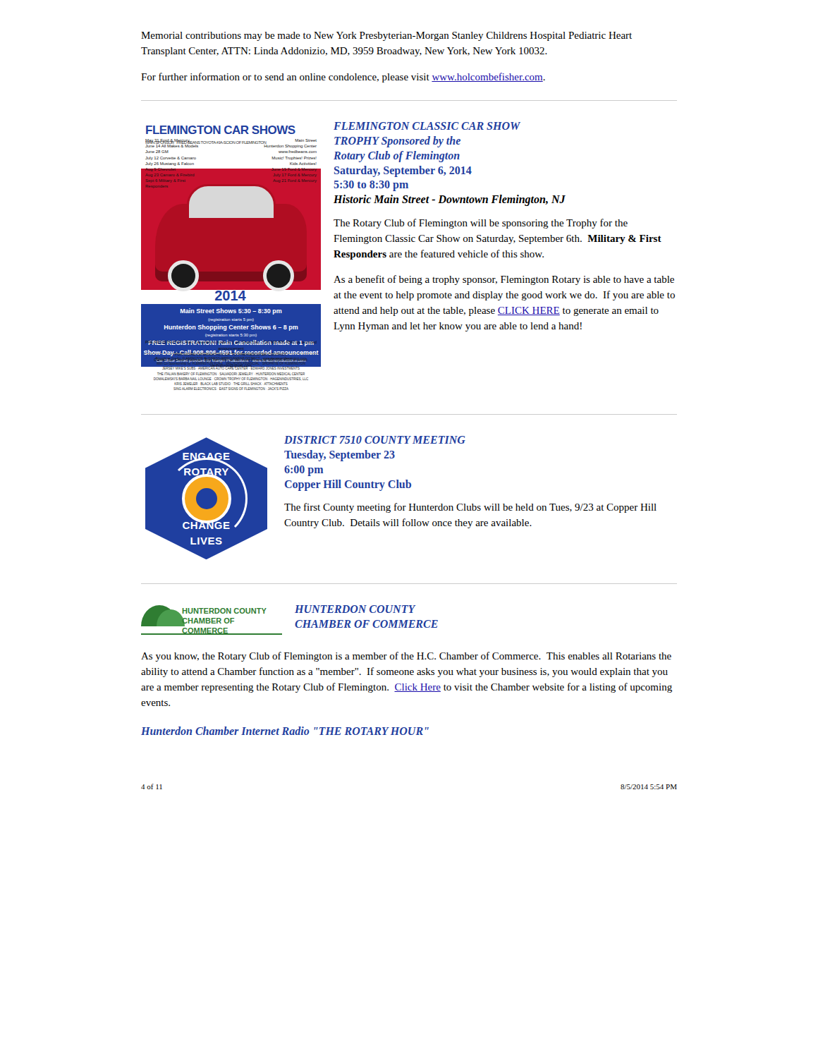Memorial contributions may be made to New York Presbyterian-Morgan Stanley Childrens Hospital Pediatric Heart Transplant Center, ATTN: Linda Addonizio, MD, 3959 Broadway, New York, New York 10032.
For further information or to send an online condolence, please visit www.holcombefisher.com.
FLEMINGTON CAR SHOWSMAIN SPONSOR FRED BEANS TOYOTA-KIA-SCION OF FLEMINGTON
May 31 Ford & Mercury
June 14 All Makes & Models
June 28 GM
July 12 Corvette & Camaro
July 26 Mustang & Falcon
Aug 9 Chevrolet
Aug 23 Camaro & Firebird
Sept 6 Military & First Responders
Main Street
Hunterdon Shopping Center
www.fredbeans.com
Music! Trophies! Prizes!
Kids Activities!
June 19 Ford & Mercury
July 17 Ford & Mercury
Aug 21 Ford & Mercury
2014A Summer Series
Main Street Shows 5:30 – 8:30 pm (registration starts 5 pm) Hunterdon Shopping Center Shows 6 – 8 pm (registration starts 5:30 pm) FREE REGISTRATION! Rain Cancellation made at 1 pm Show Day · Call 908-806-4591 for recorded announcement Car Show Series provided by Margin Productions · www.krsconproductions.com
PRE-REGISTRATION: Rain Cancellation made at 1 pm Show Day · Call 908-806-4591 for recorded announcement
FOR MORE INFORMATION OR TO PRE-REGISTER CONTACT:
Classic Car Show Chairman, Ron Van Horn at Van Horn Financial 908-806-4591 or email: vanhornron@gmail.com
Brought to You by: FLEMINGTON BUSINESS IMPROVEMENT DISTRICT · www.downtownflemington.com
With Co-Sponsorship by: FLEMINGTON FURS · VAN HORN FINANCIAL · SHOPRITE OF FLEMINGTON
JERSEY MIKE'S SUBS · AMERICAN AUTO CARE CENTER · EDWARD JONES INVESTMENTS
THE ITALIAN BAKERY OF FLEMINGTON · SALVADORI JEWELRY · HUNTERDON MEDICAL CENTER
DOMALEWSKI'S BARBA NAIL LOUNGE · CROWN TROPHY OF FLEMINGTON · HAGENINDUSTRIES, LLC
KRIS JEWELER · BLACK LAB STUDIO · THE GRILL SHACK · ATTACHMENTS
SING ALARM ELECTRONICS · EAST SIGNS OF FLEMINGTON · JACK'S PIZZA
FLEMINGTON CLASSIC CAR SHOW
TROPHY Sponsored by the
Rotary Club of Flemington
Saturday, September 6, 2014
5:30 to 8:30 pm
Historic Main Street - Downtown Flemington, NJ
The Rotary Club of Flemington will be sponsoring the Trophy for the Flemington Classic Car Show on Saturday, September 6th. Military & First Responders are the featured vehicle of this show.
As a benefit of being a trophy sponsor, Flemington Rotary is able to have a table at the event to help promote and display the good work we do. If you are able to attend and help out at the table, please CLICK HERE to generate an email to Lynn Hyman and let her know you are able to lend a hand!
ENGAGE
ROTARY
CHANGE
LIVES
DISTRICT 7510 COUNTY MEETING
Tuesday, September 23
6:00 pm
Copper Hill Country Club
The first County meeting for Hunterdon Clubs will be held on Tues, 9/23 at Copper Hill Country Club. Details will follow once they are available.
HUNTERDON COUNTY
CHAMBER OF COMMERCE
HUNTERDON COUNTY
CHAMBER OF COMMERCE
As you know, the Rotary Club of Flemington is a member of the H.C. Chamber of Commerce. This enables all Rotarians the ability to attend a Chamber function as a "member". If someone asks you what your business is, you would explain that you are a member representing the Rotary Club of Flemington. Click Here to visit the Chamber website for a listing of upcoming events.
Hunterdon Chamber Internet Radio "THE ROTARY HOUR"
4 of 11 8/5/2014 5:54 PM